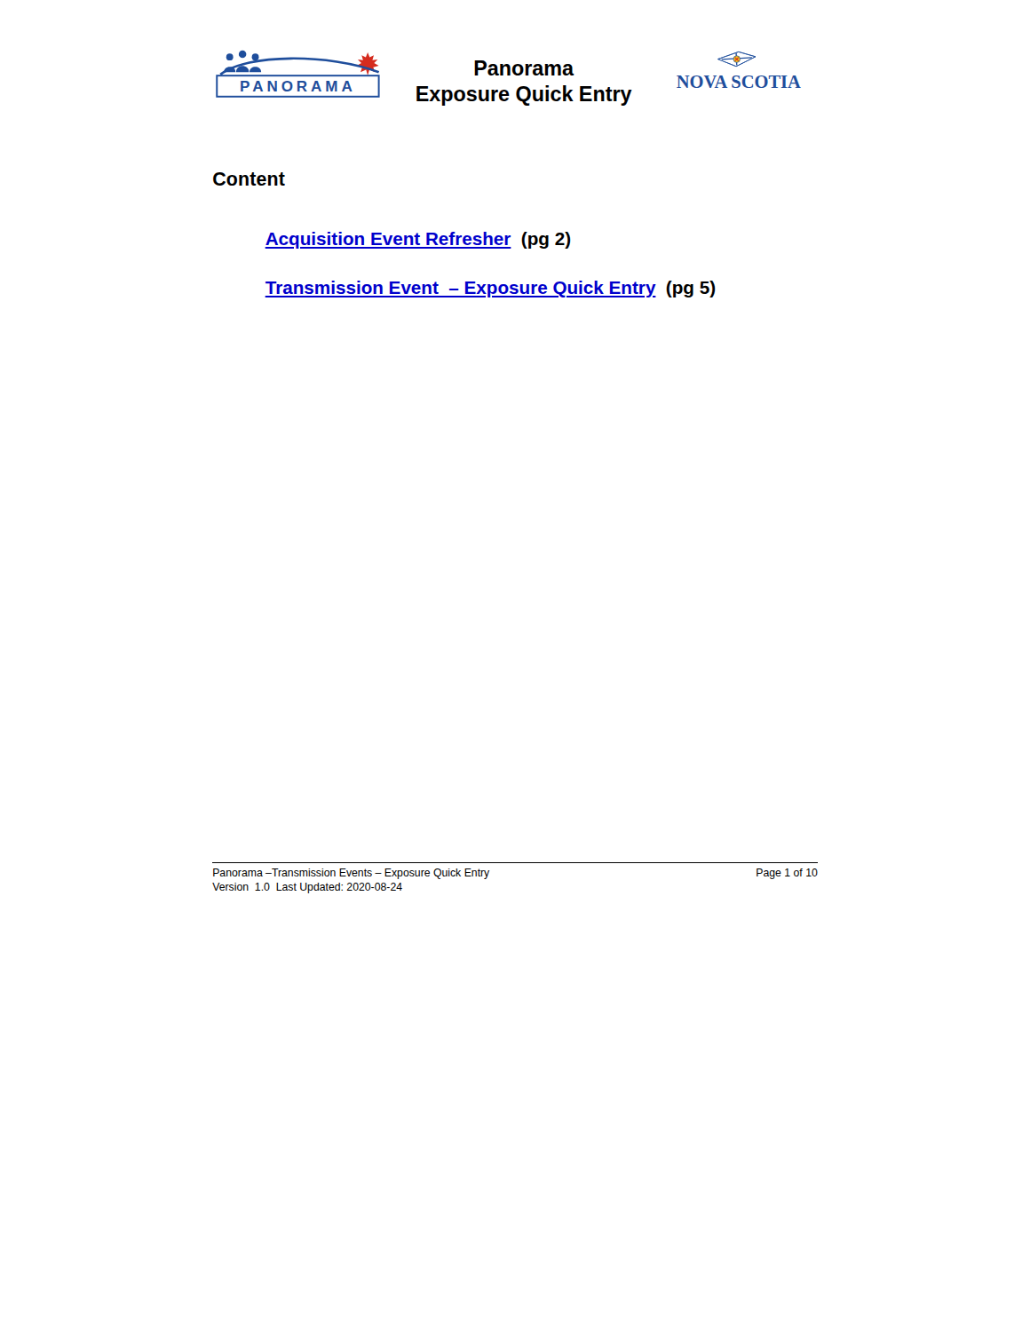PANORAMA
Panorama
Exposure Quick Entry
NOVA SCOTIA
Content
Acquisition Event Refresher (pg 2)
Transmission Event – Exposure Quick Entry (pg 5)
Panorama –Transmission Events – Exposure Quick Entry
Version 1.0 Last Updated: 2020-08-24
Page 1 of 10